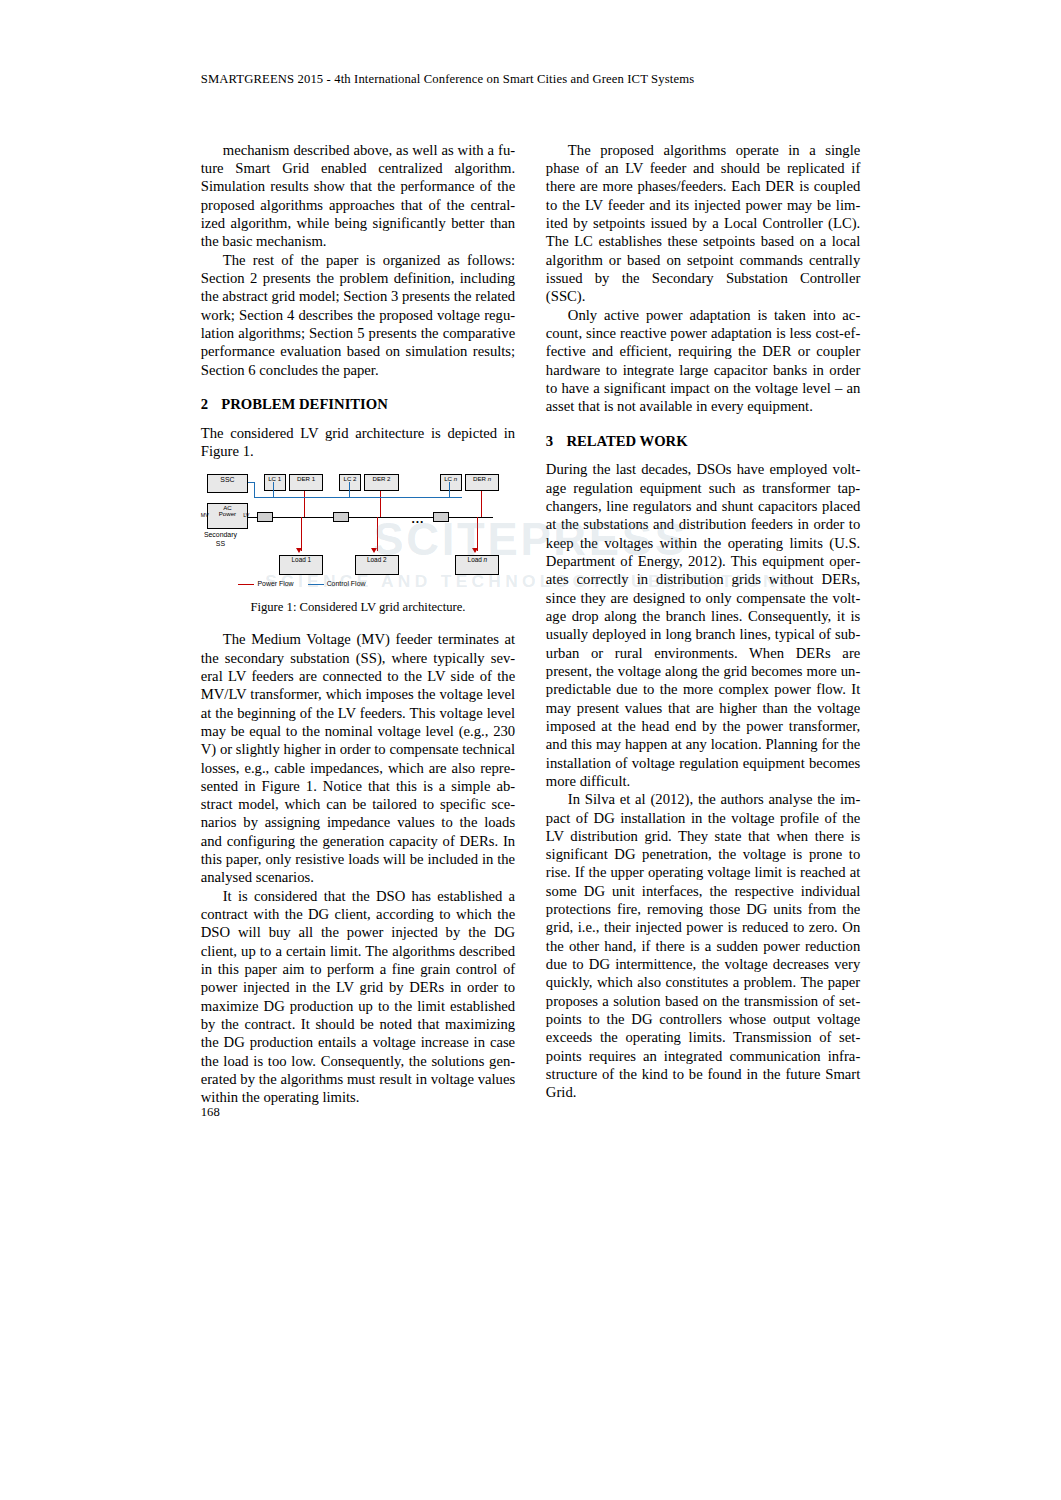SMARTGREENS 2015 - 4th International Conference on Smart Cities and Green ICT Systems
SCITEPRESSSCIENCE AND TECHNOLOGY PUBLICATIONS
mechanism described above, as well as with a future Smart Grid enabled centralized algorithm. Simulation results show that the performance of the proposed algorithms approaches that of the centralized algorithm, while being significantly better than the basic mechanism.
The rest of the paper is organized as follows: Section 2 presents the problem definition, including the abstract grid model; Section 3 presents the related work; Section 4 describes the proposed voltage regulation algorithms; Section 5 presents the comparative performance evaluation based on simulation results; Section 6 concludes the paper.
2 PROBLEM DEFINITION
The considered LV grid architecture is depicted in Figure 1.
SSC
AC
Power
MV
LV
Secondary
SS
LC 1
DER 1
LC 2
DER 2
LC n
DER n
Load 1
Load 2
Load n
...
Power Flow Control Flow
Figure 1: Considered LV grid architecture.
The Medium Voltage (MV) feeder terminates at the secondary substation (SS), where typically several LV feeders are connected to the LV side of the MV/LV transformer, which imposes the voltage level at the beginning of the LV feeders. This voltage level may be equal to the nominal voltage level (e.g., 230 V) or slightly higher in order to compensate technical losses, e.g., cable impedances, which are also represented in Figure 1. Notice that this is a simple abstract model, which can be tailored to specific scenarios by assigning impedance values to the loads and configuring the generation capacity of DERs. In this paper, only resistive loads will be included in the analysed scenarios.
It is considered that the DSO has established a contract with the DG client, according to which the DSO will buy all the power injected by the DG client, up to a certain limit. The algorithms described in this paper aim to perform a fine grain control of power injected in the LV grid by DERs in order to maximize DG production up to the limit established by the contract. It should be noted that maximizing the DG production entails a voltage increase in case the load is too low. Consequently, the solutions generated by the algorithms must result in voltage values within the operating limits.
The proposed algorithms operate in a single phase of an LV feeder and should be replicated if there are more phases/feeders. Each DER is coupled to the LV feeder and its injected power may be limited by setpoints issued by a Local Controller (LC). The LC establishes these setpoints based on a local algorithm or based on setpoint commands centrally issued by the Secondary Substation Controller (SSC).
Only active power adaptation is taken into account, since reactive power adaptation is less cost-effective and efficient, requiring the DER or coupler hardware to integrate large capacitor banks in order to have a significant impact on the voltage level – an asset that is not available in every equipment.
3 RELATED WORK
During the last decades, DSOs have employed voltage regulation equipment such as transformer tap-changers, line regulators and shunt capacitors placed at the substations and distribution feeders in order to keep the voltages within the operating limits (U.S. Department of Energy, 2012). This equipment operates correctly in distribution grids without DERs, since they are designed to only compensate the voltage drop along the branch lines. Consequently, it is usually deployed in long branch lines, typical of suburban or rural environments. When DERs are present, the voltage along the grid becomes more unpredictable due to the more complex power flow. It may present values that are higher than the voltage imposed at the head end by the power transformer, and this may happen at any location. Planning for the installation of voltage regulation equipment becomes more difficult.
In Silva et al (2012), the authors analyse the impact of DG installation in the voltage profile of the LV distribution grid. They state that when there is significant DG penetration, the voltage is prone to rise. If the upper operating voltage limit is reached at some DG unit interfaces, the respective individual protections fire, removing those DG units from the grid, i.e., their injected power is reduced to zero. On the other hand, if there is a sudden power reduction due to DG intermittence, the voltage decreases very quickly, which also constitutes a problem. The paper proposes a solution based on the transmission of setpoints to the DG controllers whose output voltage exceeds the operating limits. Transmission of setpoints requires an integrated communication infrastructure of the kind to be found in the future Smart Grid.
168